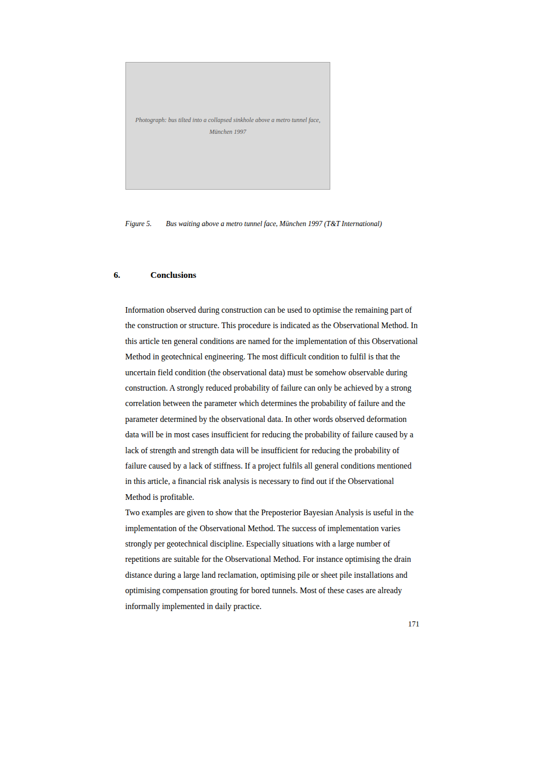Photograph: bus tilted into a collapsed sinkhole above a metro tunnel face, München 1997
Figure 5. Bus waiting above a metro tunnel face, München 1997 (T&T International)
6. Conclusions
Information observed during construction can be used to optimise the remaining part of the construction or structure. This procedure is indicated as the Observational Method. In this article ten general conditions are named for the implementation of this Observational Method in geotechnical engineering. The most difficult condition to fulfil is that the uncertain field condition (the observational data) must be somehow observable during construction. A strongly reduced probability of failure can only be achieved by a strong correlation between the parameter which determines the probability of failure and the parameter determined by the observational data. In other words observed deformation data will be in most cases insufficient for reducing the probability of failure caused by a lack of strength and strength data will be insufficient for reducing the probability of failure caused by a lack of stiffness. If a project fulfils all general conditions mentioned in this article, a financial risk analysis is necessary to find out if the Observational Method is profitable.
Two examples are given to show that the Preposterior Bayesian Analysis is useful in the implementation of the Observational Method. The success of implementation varies strongly per geotechnical discipline. Especially situations with a large number of repetitions are suitable for the Observational Method. For instance optimising the drain distance during a large land reclamation, optimising pile or sheet pile installations and optimising compensation grouting for bored tunnels. Most of these cases are already informally implemented in daily practice.
171